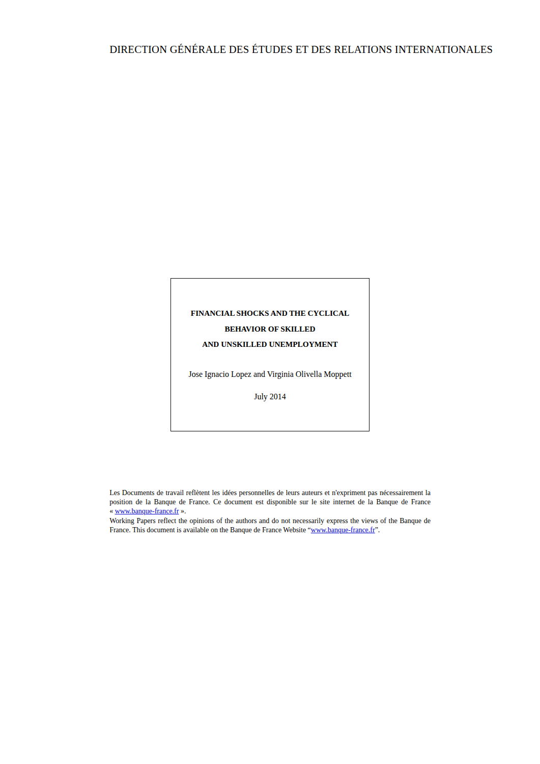DIRECTION GÉNÉRALE DES ÉTUDES ET DES RELATIONS INTERNATIONALES
FINANCIAL SHOCKS AND THE CYCLICAL BEHAVIOR OF SKILLED
AND UNSKILLED UNEMPLOYMENT
Jose Ignacio Lopez and Virginia Olivella Moppett
July 2014
Les Documents de travail reflètent les idées personnelles de leurs auteurs et n'expriment pas nécessairement la position de la Banque de France. Ce document est disponible sur le site internet de la Banque de France « www.banque-france.fr ».
Working Papers reflect the opinions of the authors and do not necessarily express the views of the Banque de France. This document is available on the Banque de France Website “www.banque-france.fr”.